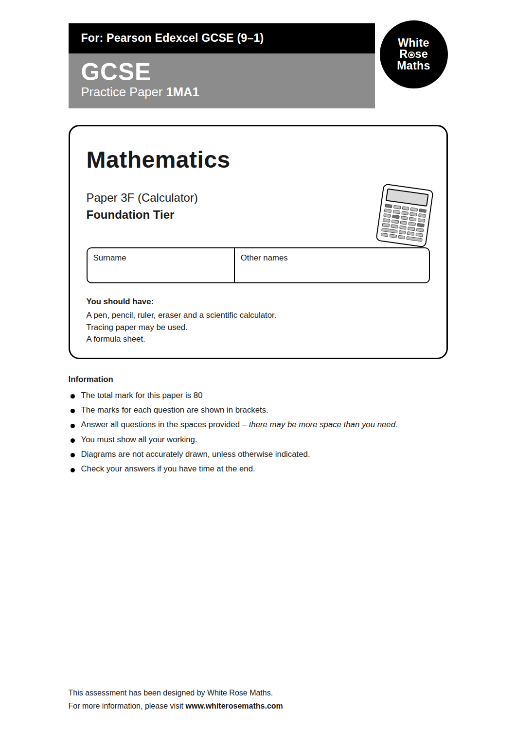For: Pearson Edexcel GCSE (9–1)
GCSE Practice Paper 1MA1
White R se Maths
Mathematics
Paper 3F (Calculator)
Foundation Tier
| Surname | Other names |
You should have:
A pen, pencil, ruler, eraser and a scientific calculator.
Tracing paper may be used.
A formula sheet.
Information
The total mark for this paper is 80
The marks for each question are shown in brackets.
Answer all questions in the spaces provided – there may be more space than you need.
You must show all your working.
Diagrams are not accurately drawn, unless otherwise indicated.
Check your answers if you have time at the end.
This assessment has been designed by White Rose Maths.
For more information, please visit www.whiterosemaths.com